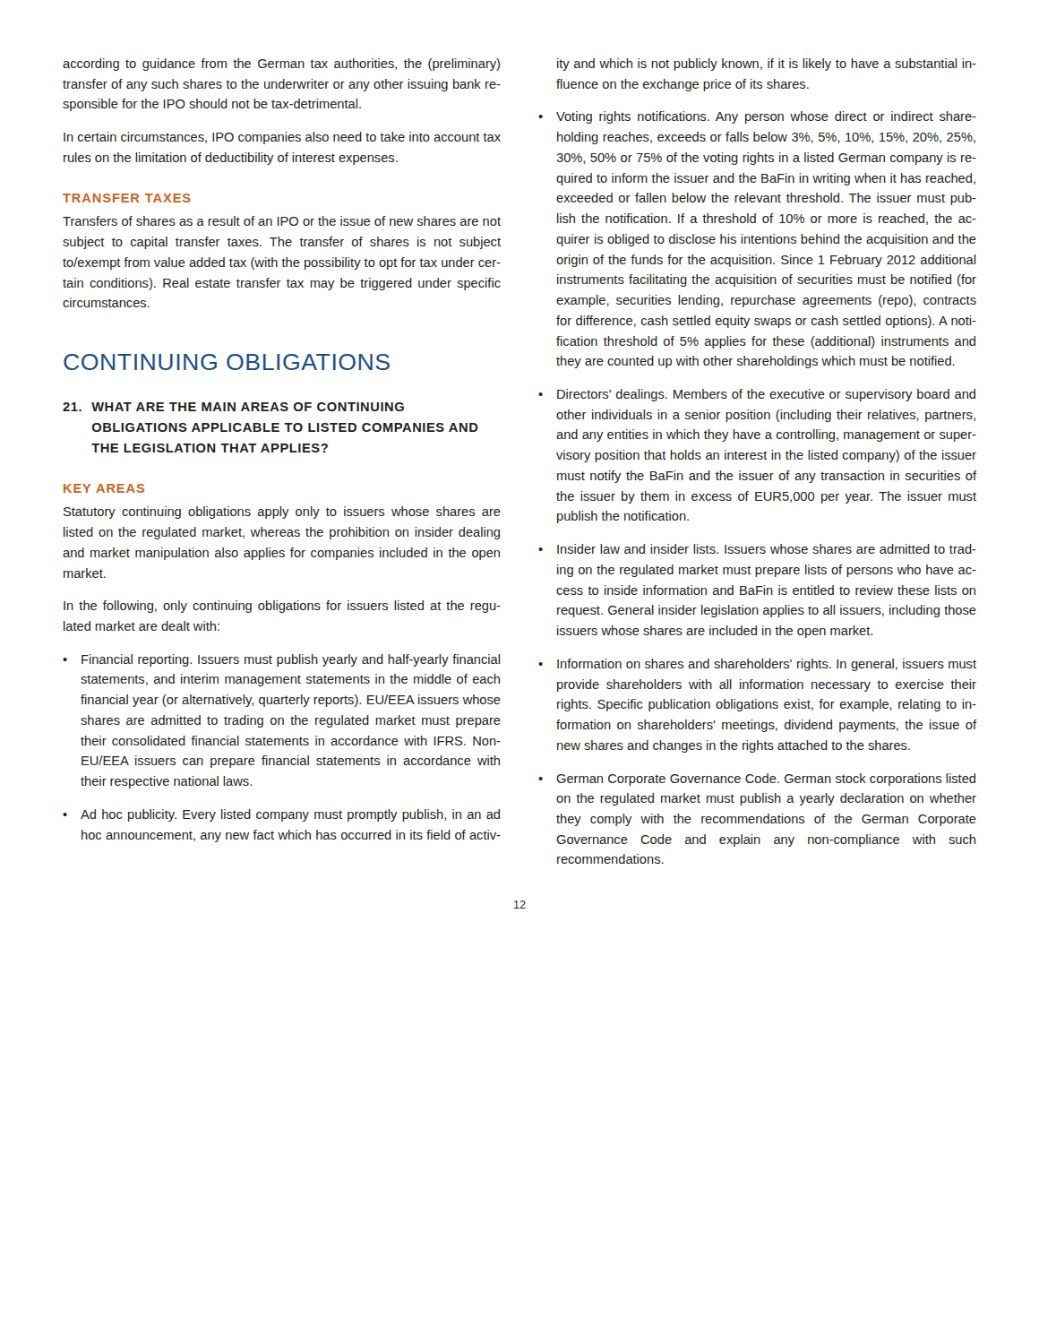according to guidance from the German tax authorities, the (preliminary) transfer of any such shares to the underwriter or any other issuing bank responsible for the IPO should not be tax-detrimental.
In certain circumstances, IPO companies also need to take into account tax rules on the limitation of deductibility of interest expenses.
Transfer taxes
Transfers of shares as a result of an IPO or the issue of new shares are not subject to capital transfer taxes. The transfer of shares is not subject to/exempt from value added tax (with the possibility to opt for tax under certain conditions). Real estate transfer tax may be triggered under specific circumstances.
Continuing obligations
21. What are the main areas of continuing obligations applicable to listed companies and the legislation that applies?
Key areas
Statutory continuing obligations apply only to issuers whose shares are listed on the regulated market, whereas the prohibition on insider dealing and market manipulation also applies for companies included in the open market.
In the following, only continuing obligations for issuers listed at the regulated market are dealt with:
• Financial reporting. Issuers must publish yearly and half-yearly financial statements, and interim management statements in the middle of each financial year (or alternatively, quarterly reports). EU/EEA issuers whose shares are admitted to trading on the regulated market must prepare their consolidated financial statements in accordance with IFRS. Non-EU/EEA issuers can prepare financial statements in accordance with their respective national laws.
• Ad hoc publicity. Every listed company must promptly publish, in an ad hoc announcement, any new fact which has occurred in its field of activity and which is not publicly known, if it is likely to have a substantial influence on the exchange price of its shares.
• Voting rights notifications. Any person whose direct or indirect shareholding reaches, exceeds or falls below 3%, 5%, 10%, 15%, 20%, 25%, 30%, 50% or 75% of the voting rights in a listed German company is required to inform the issuer and the BaFin in writing when it has reached, exceeded or fallen below the relevant threshold. The issuer must publish the notification. If a threshold of 10% or more is reached, the acquirer is obliged to disclose his intentions behind the acquisition and the origin of the funds for the acquisition. Since 1 February 2012 additional instruments facilitating the acquisition of securities must be notified (for example, securities lending, repurchase agreements (repo), contracts for difference, cash settled equity swaps or cash settled options). A notification threshold of 5% applies for these (additional) instruments and they are counted up with other shareholdings which must be notified.
• Directors' dealings. Members of the executive or supervisory board and other individuals in a senior position (including their relatives, partners, and any entities in which they have a controlling, management or supervisory position that holds an interest in the listed company) of the issuer must notify the BaFin and the issuer of any transaction in securities of the issuer by them in excess of EUR5,000 per year. The issuer must publish the notification.
• Insider law and insider lists. Issuers whose shares are admitted to trading on the regulated market must prepare lists of persons who have access to inside information and BaFin is entitled to review these lists on request. General insider legislation applies to all issuers, including those issuers whose shares are included in the open market.
• Information on shares and shareholders' rights. In general, issuers must provide shareholders with all information necessary to exercise their rights. Specific publication obligations exist, for example, relating to information on shareholders' meetings, dividend payments, the issue of new shares and changes in the rights attached to the shares.
• German Corporate Governance Code. German stock corporations listed on the regulated market must publish a yearly declaration on whether they comply with the recommendations of the German Corporate Governance Code and explain any non-compliance with such recommendations.
12